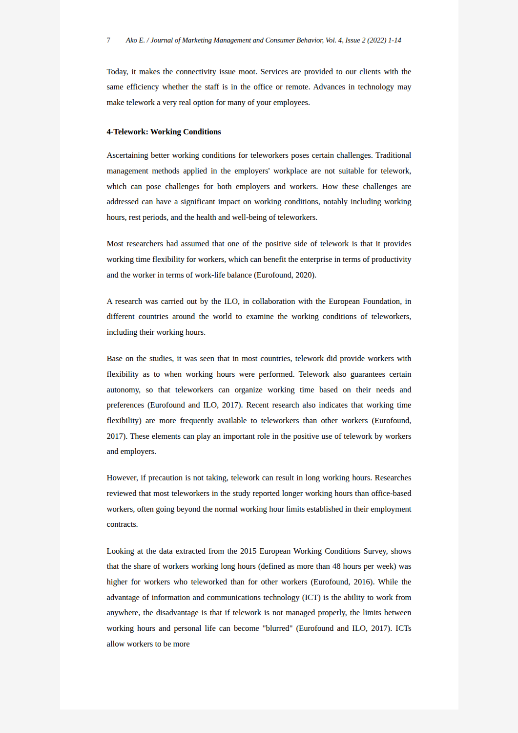7 Ako E. / Journal of Marketing Management and Consumer Behavior, Vol. 4, Issue 2 (2022) 1-14
Today, it makes the connectivity issue moot. Services are provided to our clients with the same efficiency whether the staff is in the office or remote. Advances in technology may make telework a very real option for many of your employees.
4-Telework: Working Conditions
Ascertaining better working conditions for teleworkers poses certain challenges. Traditional management methods applied in the employers' workplace are not suitable for telework, which can pose challenges for both employers and workers. How these challenges are addressed can have a significant impact on working conditions, notably including working hours, rest periods, and the health and well-being of teleworkers.
Most researchers had assumed that one of the positive side of telework is that it provides working time flexibility for workers, which can benefit the enterprise in terms of productivity and the worker in terms of work-life balance (Eurofound, 2020).
A research was carried out by the ILO, in collaboration with the European Foundation, in different countries around the world to examine the working conditions of teleworkers, including their working hours.
Base on the studies, it was seen that in most countries, telework did provide workers with flexibility as to when working hours were performed. Telework also guarantees certain autonomy, so that teleworkers can organize working time based on their needs and preferences (Eurofound and ILO, 2017). Recent research also indicates that working time flexibility) are more frequently available to teleworkers than other workers (Eurofound, 2017). These elements can play an important role in the positive use of telework by workers and employers.
However, if precaution is not taking, telework can result in long working hours. Researches reviewed that most teleworkers in the study reported longer working hours than office-based workers, often going beyond the normal working hour limits established in their employment contracts.
Looking at the data extracted from the 2015 European Working Conditions Survey, shows that the share of workers working long hours (defined as more than 48 hours per week) was higher for workers who teleworked than for other workers (Eurofound, 2016). While the advantage of information and communications technology (ICT) is the ability to work from anywhere, the disadvantage is that if telework is not managed properly, the limits between working hours and personal life can become "blurred" (Eurofound and ILO, 2017). ICTs allow workers to be more